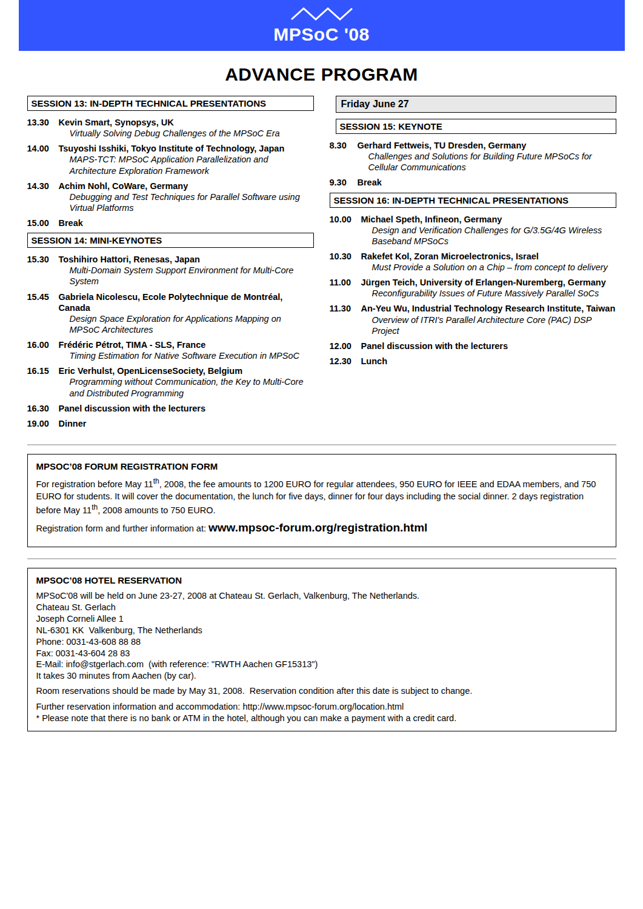MPSoC '08
ADVANCE PROGRAM
SESSION 13: IN-DEPTH TECHNICAL PRESENTATIONS
13.30
Kevin Smart, Synopsys, UK Virtually Solving Debug Challenges of the MPSoC Era
14.00
Tsuyoshi Isshiki, Tokyo Institute of Technology, Japan MAPS-TCT: MPSoC Application Parallelization and Architecture Exploration Framework
14.30
Achim Nohl, CoWare, Germany Debugging and Test Techniques for Parallel Software using Virtual Platforms
15.00
Break
SESSION 14: MINI-KEYNOTES
15.30
Toshihiro Hattori, Renesas, Japan Multi-Domain System Support Environment for Multi-Core System
15.45
Gabriela Nicolescu, Ecole Polytechnique de Montréal, Canada Design Space Exploration for Applications Mapping on MPSoC Architectures
16.00
Frédéric Pétrot, TIMA - SLS, France Timing Estimation for Native Software Execution in MPSoC
16.15
Eric Verhulst, OpenLicenseSociety, Belgium Programming without Communication, the Key to Multi-Core and Distributed Programming
16.30
Panel discussion with the lecturers
19.00
Dinner
Friday June 27
SESSION 15: KEYNOTE
8.30
Gerhard Fettweis, TU Dresden, Germany Challenges and Solutions for Building Future MPSoCs for Cellular Communications
9.30
Break
SESSION 16: IN-DEPTH TECHNICAL PRESENTATIONS
10.00
Michael Speth, Infineon, Germany Design and Verification Challenges for G/3.5G/4G Wireless Baseband MPSoCs
10.30
Rakefet Kol, Zoran Microelectronics, Israel Must Provide a Solution on a Chip – from concept to delivery
11.00
Jürgen Teich, University of Erlangen-Nuremberg, Germany Reconfigurability Issues of Future Massively Parallel SoCs
11.30
An-Yeu Wu, Industrial Technology Research Institute, Taiwan Overview of ITRI's Parallel Architecture Core (PAC) DSP Project
12.00
Panel discussion with the lecturers
12.30
Lunch
MPSOC’08 FORUM REGISTRATION FORM
For registration before May 11th, 2008, the fee amounts to 1200 EURO for regular attendees, 950 EURO for IEEE and EDAA members, and 750 EURO for students. It will cover the documentation, the lunch for five days, dinner for four days including the social dinner. 2 days registration before May 11th, 2008 amounts to 750 EURO.
Registration form and further information at: www.mpsoc-forum.org/registration.html
MPSOC’08 HOTEL RESERVATION
MPSoC'08 will be held on June 23-27, 2008 at Chateau St. Gerlach, Valkenburg, The Netherlands.
Chateau St. Gerlach
Joseph Corneli Allee 1
NL-6301 KK Valkenburg, The Netherlands
Phone: 0031-43-608 88 88
Fax: 0031-43-604 28 83
E-Mail: info@stgerlach.com (with reference: "RWTH Aachen GF15313")
It takes 30 minutes from Aachen (by car).
Room reservations should be made by May 31, 2008. Reservation condition after this date is subject to change.
Further reservation information and accommodation: http://www.mpsoc-forum.org/location.html
* Please note that there is no bank or ATM in the hotel, although you can make a payment with a credit card.